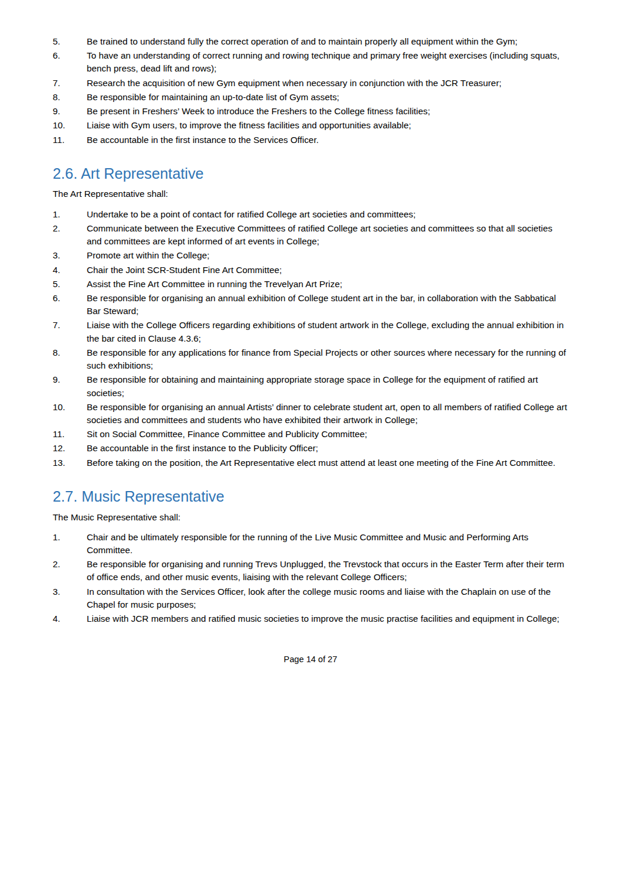Be trained to understand fully the correct operation of and to maintain properly all equipment within the Gym;
To have an understanding of correct running and rowing technique and primary free weight exercises (including squats, bench press, dead lift and rows);
Research the acquisition of new Gym equipment when necessary in conjunction with the JCR Treasurer;
Be responsible for maintaining an up-to-date list of Gym assets;
Be present in Freshers’ Week to introduce the Freshers to the College fitness facilities;
Liaise with Gym users, to improve the fitness facilities and opportunities available;
Be accountable in the first instance to the Services Officer.
2.6. Art Representative
The Art Representative shall:
Undertake to be a point of contact for ratified College art societies and committees;
Communicate between the Executive Committees of ratified College art societies and committees so that all societies and committees are kept informed of art events in College;
Promote art within the College;
Chair the Joint SCR-Student Fine Art Committee;
Assist the Fine Art Committee in running the Trevelyan Art Prize;
Be responsible for organising an annual exhibition of College student art in the bar, in collaboration with the Sabbatical Bar Steward;
Liaise with the College Officers regarding exhibitions of student artwork in the College, excluding the annual exhibition in the bar cited in Clause 4.3.6;
Be responsible for any applications for finance from Special Projects or other sources where necessary for the running of such exhibitions;
Be responsible for obtaining and maintaining appropriate storage space in College for the equipment of ratified art societies;
Be responsible for organising an annual Artists’ dinner to celebrate student art, open to all members of ratified College art societies and committees and students who have exhibited their artwork in College;
Sit on Social Committee, Finance Committee and Publicity Committee;
Be accountable in the first instance to the Publicity Officer;
Before taking on the position, the Art Representative elect must attend at least one meeting of the Fine Art Committee.
2.7. Music Representative
The Music Representative shall:
Chair and be ultimately responsible for the running of the Live Music Committee and Music and Performing Arts Committee.
Be responsible for organising and running Trevs Unplugged, the Trevstock that occurs in the Easter Term after their term of office ends, and other music events, liaising with the relevant College Officers;
In consultation with the Services Officer, look after the college music rooms and liaise with the Chaplain on use of the Chapel for music purposes;
Liaise with JCR members and ratified music societies to improve the music practise facilities and equipment in College;
Page 14 of 27